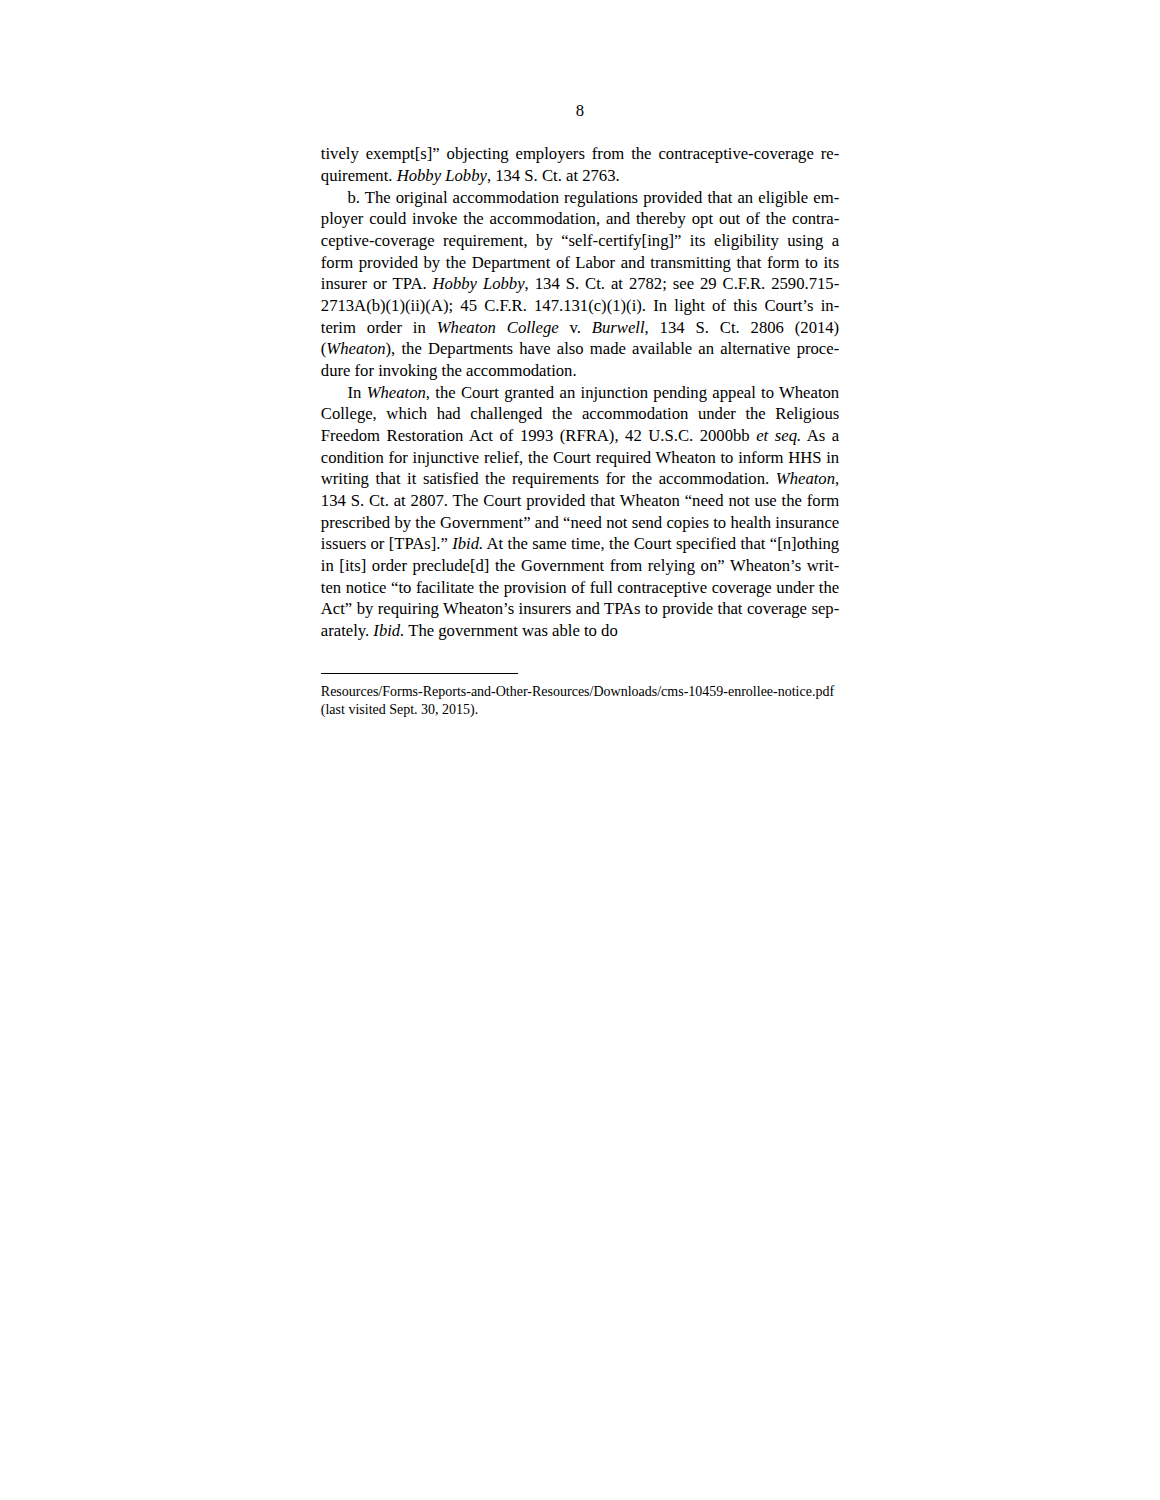8
tively exempt[s]” objecting employers from the contraceptive-coverage requirement. Hobby Lobby, 134 S. Ct. at 2763.
b. The original accommodation regulations provided that an eligible employer could invoke the accommodation, and thereby opt out of the contraceptive-coverage requirement, by “self-certify[ing]” its eligibility using a form provided by the Department of Labor and transmitting that form to its insurer or TPA. Hobby Lobby, 134 S. Ct. at 2782; see 29 C.F.R. 2590.715-2713A(b)(1)(ii)(A); 45 C.F.R. 147.131(c)(1)(i). In light of this Court’s interim order in Wheaton College v. Burwell, 134 S. Ct. 2806 (2014) (Wheaton), the Departments have also made available an alternative procedure for invoking the accommodation.
In Wheaton, the Court granted an injunction pending appeal to Wheaton College, which had challenged the accommodation under the Religious Freedom Restoration Act of 1993 (RFRA), 42 U.S.C. 2000bb et seq. As a condition for injunctive relief, the Court required Wheaton to inform HHS in writing that it satisfied the requirements for the accommodation. Wheaton, 134 S. Ct. at 2807. The Court provided that Wheaton “need not use the form prescribed by the Government” and “need not send copies to health insurance issuers or [TPAs].” Ibid. At the same time, the Court specified that “[n]othing in [its] order preclude[d] the Government from relying on” Wheaton’s written notice “to facilitate the provision of full contraceptive coverage under the Act” by requiring Wheaton’s insurers and TPAs to provide that coverage separately. Ibid. The government was able to do
Resources/Forms-Reports-and-Other-Resources/Downloads/cms-10459-enrollee-notice.pdf (last visited Sept. 30, 2015).